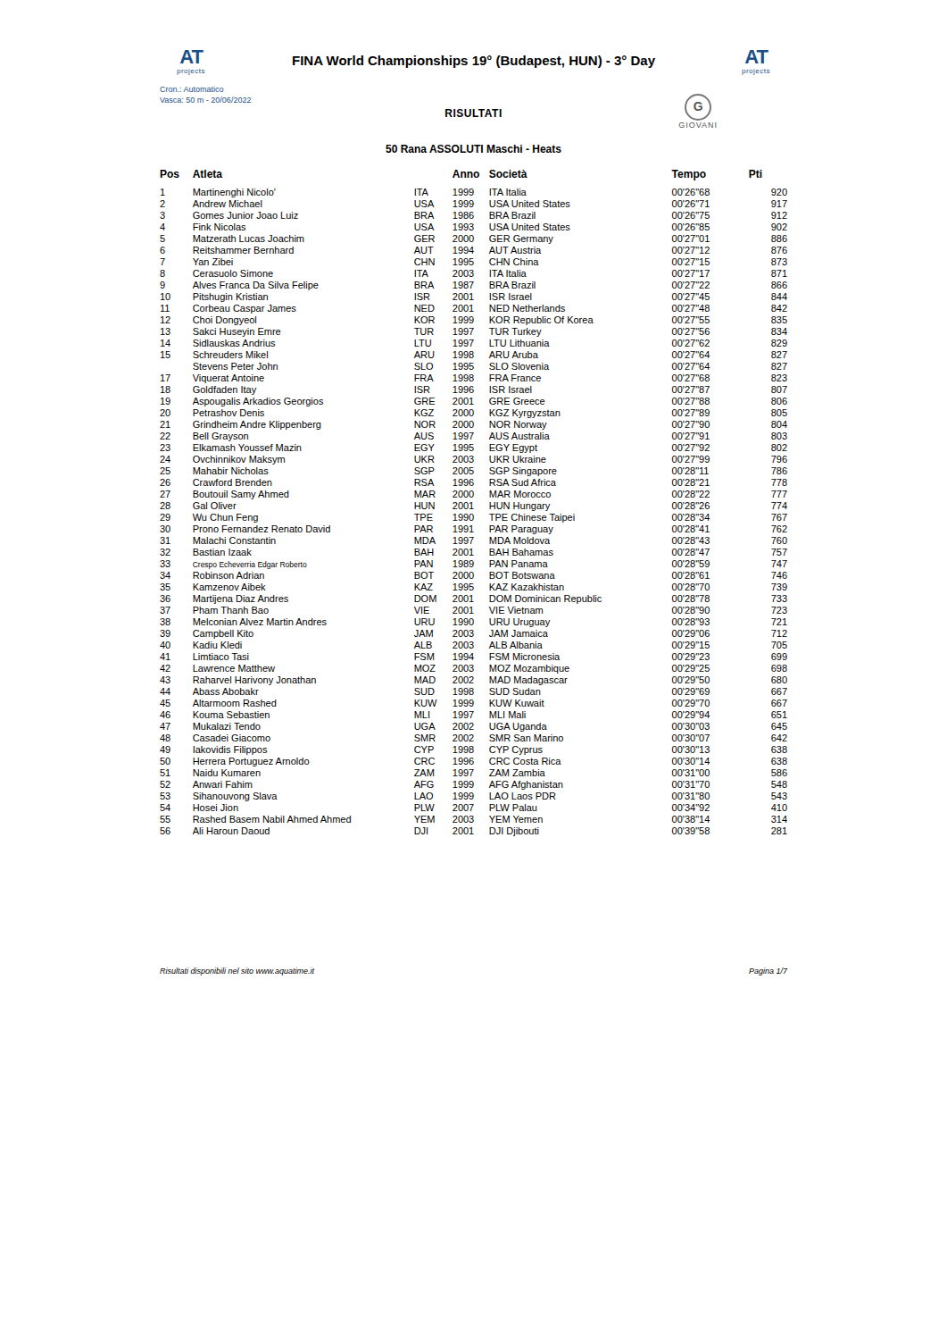AT
projects
AT
projects
FINA World Championships 19° (Budapest, HUN) - 3° Day
Cron.: Automatico
Vasca: 50 m - 20/06/2022
G
GIOVANI
RISULTATI
50 Rana ASSOLUTI Maschi - Heats
| Pos | Atleta | | Anno | Società | Tempo | Pti |
| --- | --- | --- | --- | --- | --- | --- |
| 1 | Martinenghi Nicolo' | ITA | 1999 | ITA Italia | 00'26"68 | 920 |
| 2 | Andrew Michael | USA | 1999 | USA United States | 00'26"71 | 917 |
| 3 | Gomes Junior Joao Luiz | BRA | 1986 | BRA Brazil | 00'26"75 | 912 |
| 4 | Fink Nicolas | USA | 1993 | USA United States | 00'26"85 | 902 |
| 5 | Matzerath Lucas Joachim | GER | 2000 | GER Germany | 00'27"01 | 886 |
| 6 | Reitshammer Bernhard | AUT | 1994 | AUT Austria | 00'27"12 | 876 |
| 7 | Yan Zibei | CHN | 1995 | CHN China | 00'27"15 | 873 |
| 8 | Cerasuolo Simone | ITA | 2003 | ITA Italia | 00'27"17 | 871 |
| 9 | Alves Franca Da Silva Felipe | BRA | 1987 | BRA Brazil | 00'27"22 | 866 |
| 10 | Pitshugin Kristian | ISR | 2001 | ISR Israel | 00'27"45 | 844 |
| 11 | Corbeau Caspar James | NED | 2001 | NED Netherlands | 00'27"48 | 842 |
| 12 | Choi Dongyeol | KOR | 1999 | KOR Republic Of Korea | 00'27"55 | 835 |
| 13 | Sakci Huseyin Emre | TUR | 1997 | TUR Turkey | 00'27"56 | 834 |
| 14 | Sidlauskas Andrius | LTU | 1997 | LTU Lithuania | 00'27"62 | 829 |
| 15 | Schreuders Mikel | ARU | 1998 | ARU Aruba | 00'27"64 | 827 |
| | Stevens Peter John | SLO | 1995 | SLO Slovenia | 00'27"64 | 827 |
| 17 | Viquerat Antoine | FRA | 1998 | FRA France | 00'27"68 | 823 |
| 18 | Goldfaden Itay | ISR | 1996 | ISR Israel | 00'27"87 | 807 |
| 19 | Aspougalis Arkadios Georgios | GRE | 2001 | GRE Greece | 00'27"88 | 806 |
| 20 | Petrashov Denis | KGZ | 2000 | KGZ Kyrgyzstan | 00'27"89 | 805 |
| 21 | Grindheim Andre Klippenberg | NOR | 2000 | NOR Norway | 00'27"90 | 804 |
| 22 | Bell Grayson | AUS | 1997 | AUS Australia | 00'27"91 | 803 |
| 23 | Elkamash Youssef Mazin | EGY | 1995 | EGY Egypt | 00'27"92 | 802 |
| 24 | Ovchinnikov Maksym | UKR | 2003 | UKR Ukraine | 00'27"99 | 796 |
| 25 | Mahabir Nicholas | SGP | 2005 | SGP Singapore | 00'28"11 | 786 |
| 26 | Crawford Brenden | RSA | 1996 | RSA Sud Africa | 00'28"21 | 778 |
| 27 | Boutouil Samy Ahmed | MAR | 2000 | MAR Morocco | 00'28"22 | 777 |
| 28 | Gal Oliver | HUN | 2001 | HUN Hungary | 00'28"26 | 774 |
| 29 | Wu Chun Feng | TPE | 1990 | TPE Chinese Taipei | 00'28"34 | 767 |
| 30 | Prono Fernandez Renato David | PAR | 1991 | PAR Paraguay | 00'28"41 | 762 |
| 31 | Malachi Constantin | MDA | 1997 | MDA Moldova | 00'28"43 | 760 |
| 32 | Bastian Izaak | BAH | 2001 | BAH Bahamas | 00'28"47 | 757 |
| 33 | Crespo Echeverria Edgar Roberto | PAN | 1989 | PAN Panama | 00'28"59 | 747 |
| 34 | Robinson Adrian | BOT | 2000 | BOT Botswana | 00'28"61 | 746 |
| 35 | Kamzenov Aibek | KAZ | 1995 | KAZ Kazakhistan | 00'28"70 | 739 |
| 36 | Martijena Diaz Andres | DOM | 2001 | DOM Dominican Republic | 00'28"78 | 733 |
| 37 | Pham Thanh Bao | VIE | 2001 | VIE Vietnam | 00'28"90 | 723 |
| 38 | Melconian Alvez Martin Andres | URU | 1990 | URU Uruguay | 00'28"93 | 721 |
| 39 | Campbell Kito | JAM | 2003 | JAM Jamaica | 00'29"06 | 712 |
| 40 | Kadiu Kledi | ALB | 2003 | ALB Albania | 00'29"15 | 705 |
| 41 | Limtiaco Tasi | FSM | 1994 | FSM Micronesia | 00'29"23 | 699 |
| 42 | Lawrence Matthew | MOZ | 2003 | MOZ Mozambique | 00'29"25 | 698 |
| 43 | Raharvel Harivony Jonathan | MAD | 2002 | MAD Madagascar | 00'29"50 | 680 |
| 44 | Abass Abobakr | SUD | 1998 | SUD Sudan | 00'29"69 | 667 |
| 45 | Altarmoom Rashed | KUW | 1999 | KUW Kuwait | 00'29"70 | 667 |
| 46 | Kouma Sebastien | MLI | 1997 | MLI Mali | 00'29"94 | 651 |
| 47 | Mukalazi Tendo | UGA | 2002 | UGA Uganda | 00'30"03 | 645 |
| 48 | Casadei Giacomo | SMR | 2002 | SMR San Marino | 00'30"07 | 642 |
| 49 | Iakovidis Filippos | CYP | 1998 | CYP Cyprus | 00'30"13 | 638 |
| 50 | Herrera Portuguez Arnoldo | CRC | 1996 | CRC Costa Rica | 00'30"14 | 638 |
| 51 | Naidu Kumaren | ZAM | 1997 | ZAM Zambia | 00'31"00 | 586 |
| 52 | Anwari Fahim | AFG | 1999 | AFG Afghanistan | 00'31"70 | 548 |
| 53 | Sihanouvong Slava | LAO | 1999 | LAO Laos PDR | 00'31"80 | 543 |
| 54 | Hosei Jion | PLW | 2007 | PLW Palau | 00'34"92 | 410 |
| 55 | Rashed Basem Nabil Ahmed Ahmed | YEM | 2003 | YEM Yemen | 00'38"14 | 314 |
| 56 | Ali Haroun Daoud | DJI | 2001 | DJI Djibouti | 00'39"58 | 281 |
Risultati disponibili nel sito www.aquatime.it Pagina 1/7